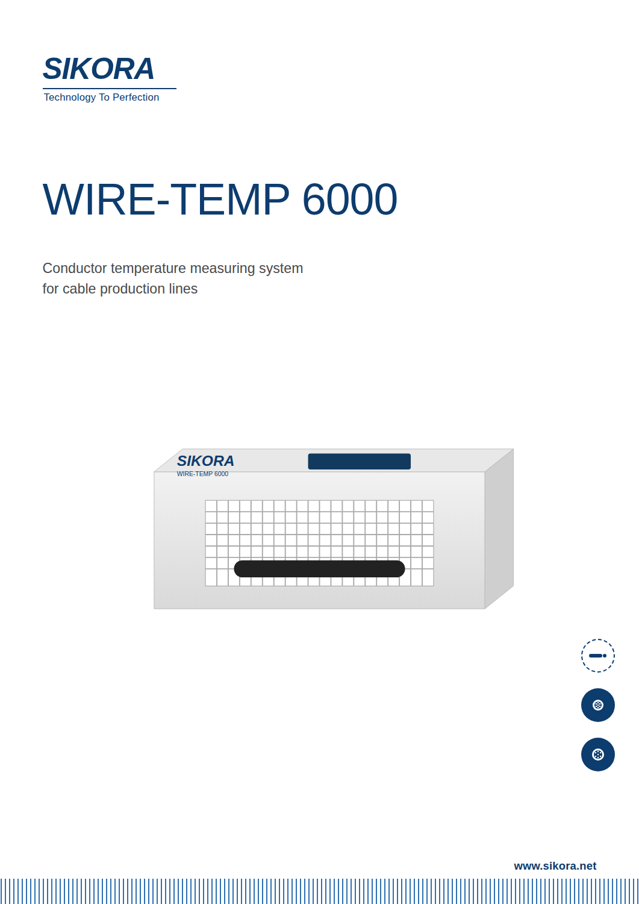SIKORA
Technology To Perfection
WIRE-TEMP 6000
Conductor temperature measuring system
for cable production lines
www.sikora.net